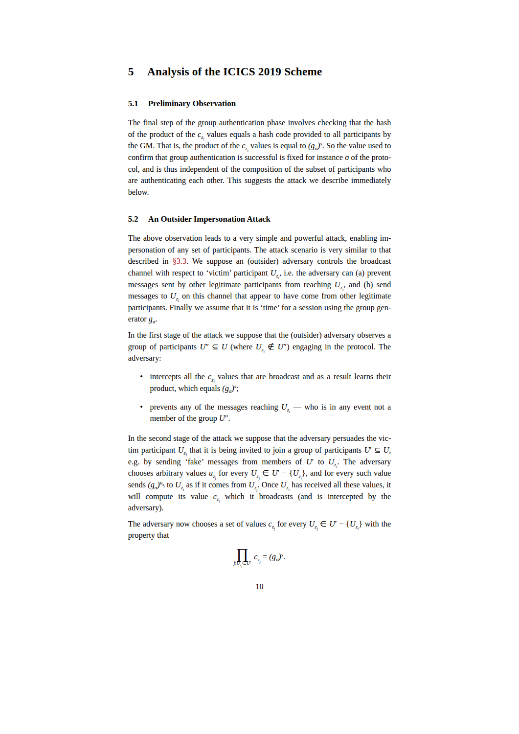5 Analysis of the ICICS 2019 Scheme
5.1 Preliminary Observation
The final step of the group authentication phase involves checking that the hash of the product of the czi values equals a hash code provided to all participants by the GM. That is, the product of the czi values is equal to (gσ)s. So the value used to confirm that group authentication is successful is fixed for instance σ of the protocol, and is thus independent of the composition of the subset of participants who are authenticating each other. This suggests the attack we describe immediately below.
5.2 An Outsider Impersonation Attack
The above observation leads to a very simple and powerful attack, enabling impersonation of any set of participants. The attack scenario is very similar to that described in §3.3. We suppose an (outsider) adversary controls the broadcast channel with respect to ‘victim’ participant Uzi, i.e. the adversary can (a) prevent messages sent by other legitimate participants from reaching Uzi, and (b) send messages to Uzi on this channel that appear to have come from other legitimate participants. Finally we assume that it is ‘time’ for a session using the group generator gσ.
In the first stage of the attack we suppose that the (outsider) adversary observes a group of participants U″ ⊆ U (where Uzi ∉ U″) engaging in the protocol. The adversary:
intercepts all the czi values that are broadcast and as a result learns their product, which equals (gσ)s;
prevents any of the messages reaching Uzi — who is in any event not a member of the group U″.
In the second stage of the attack we suppose that the adversary persuades the victim participant Uzi that it is being invited to join a group of participants U′ ⊆ U, e.g. by sending ‘fake’ messages from members of U′ to Uzi. The adversary chooses arbitrary values uzj for every Uzj ∈ U′ − {Uzi}, and for every such value sends (gσ)uzj to Uzi as if it comes from Uzj. Once Uzi has received all these values, it will compute its value czi which it broadcasts (and is intercepted by the adversary).
The adversary now chooses a set of values czj for every Uzj ∈ U′ − {Uzi} with the property that
∏j:Uzj∈U′ czj = (gσ)s.
10